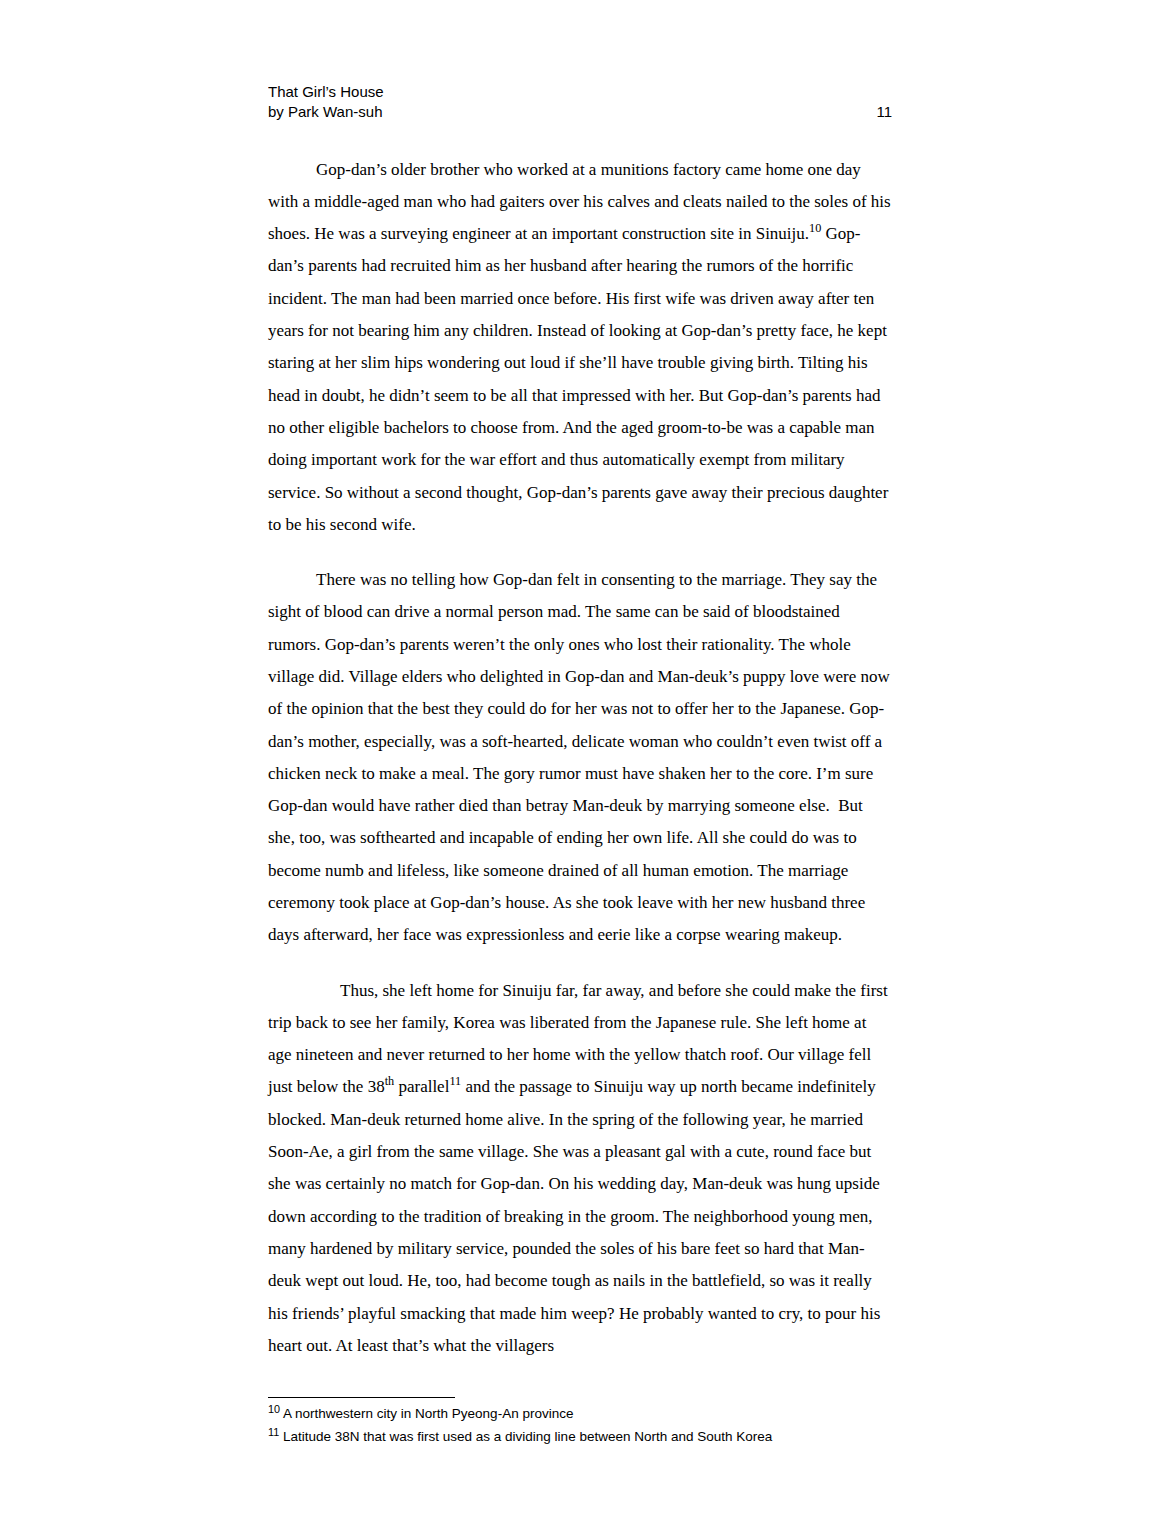That Girl’s House
by Park Wan-suh
11
Gop-dan’s older brother who worked at a munitions factory came home one day with a middle-aged man who had gaiters over his calves and cleats nailed to the soles of his shoes. He was a surveying engineer at an important construction site in Sinuiju.10 Gop-dan’s parents had recruited him as her husband after hearing the rumors of the horrific incident. The man had been married once before. His first wife was driven away after ten years for not bearing him any children. Instead of looking at Gop-dan’s pretty face, he kept staring at her slim hips wondering out loud if she’ll have trouble giving birth. Tilting his head in doubt, he didn’t seem to be all that impressed with her. But Gop-dan’s parents had no other eligible bachelors to choose from. And the aged groom-to-be was a capable man doing important work for the war effort and thus automatically exempt from military service. So without a second thought, Gop-dan’s parents gave away their precious daughter to be his second wife.
There was no telling how Gop-dan felt in consenting to the marriage. They say the sight of blood can drive a normal person mad. The same can be said of bloodstained rumors. Gop-dan’s parents weren’t the only ones who lost their rationality. The whole village did. Village elders who delighted in Gop-dan and Man-deuk’s puppy love were now of the opinion that the best they could do for her was not to offer her to the Japanese. Gop-dan’s mother, especially, was a soft-hearted, delicate woman who couldn’t even twist off a chicken neck to make a meal. The gory rumor must have shaken her to the core. I’m sure Gop-dan would have rather died than betray Man-deuk by marrying someone else. But she, too, was softhearted and incapable of ending her own life. All she could do was to become numb and lifeless, like someone drained of all human emotion. The marriage ceremony took place at Gop-dan’s house. As she took leave with her new husband three days afterward, her face was expressionless and eerie like a corpse wearing makeup.
Thus, she left home for Sinuiju far, far away, and before she could make the first trip back to see her family, Korea was liberated from the Japanese rule. She left home at age nineteen and never returned to her home with the yellow thatch roof. Our village fell just below the 38th parallel11 and the passage to Sinuiju way up north became indefinitely blocked. Man-deuk returned home alive. In the spring of the following year, he married Soon-Ae, a girl from the same village. She was a pleasant gal with a cute, round face but she was certainly no match for Gop-dan. On his wedding day, Man-deuk was hung upside down according to the tradition of breaking in the groom. The neighborhood young men, many hardened by military service, pounded the soles of his bare feet so hard that Man-deuk wept out loud. He, too, had become tough as nails in the battlefield, so was it really his friends’ playful smacking that made him weep? He probably wanted to cry, to pour his heart out. At least that’s what the villagers
10 A northwestern city in North Pyeong-An province
11 Latitude 38N that was first used as a dividing line between North and South Korea